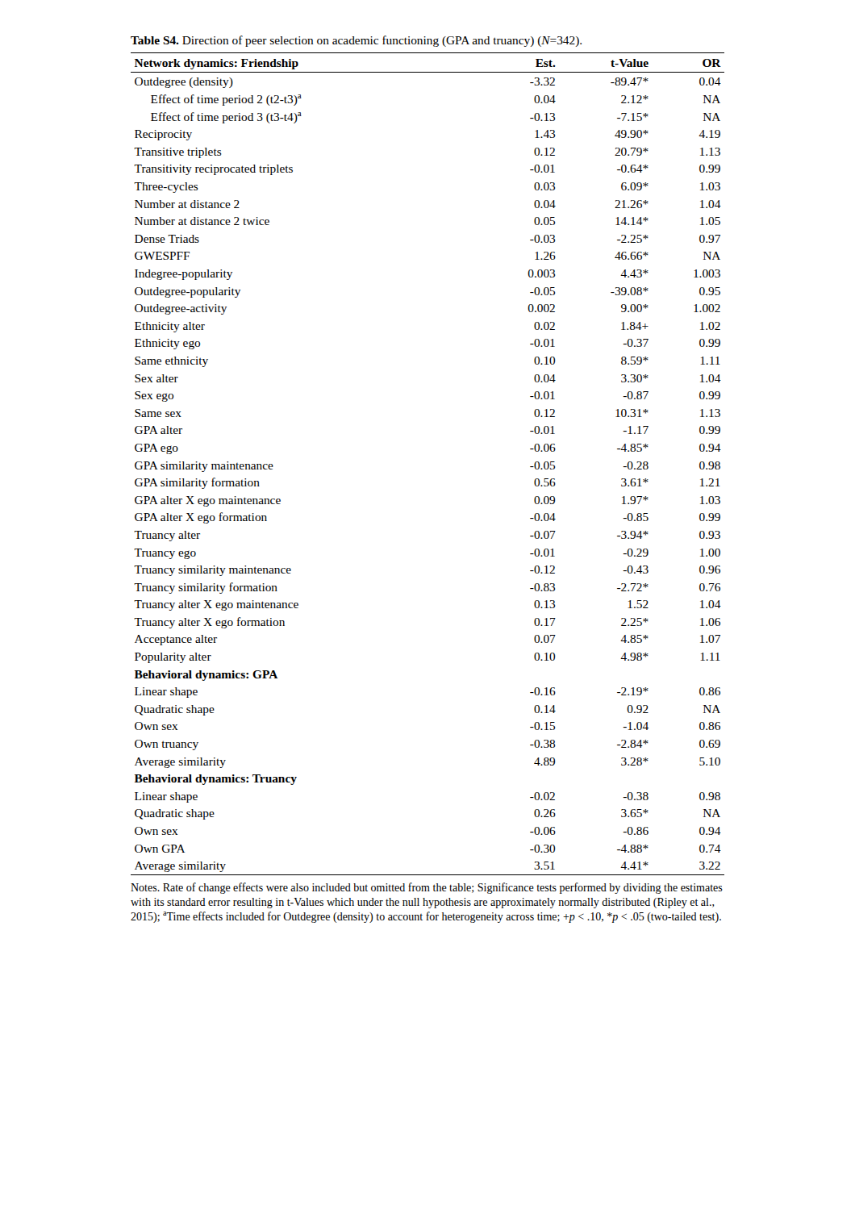Table S4. Direction of peer selection on academic functioning (GPA and truancy) (N=342).
| Network dynamics: Friendship | Est. | t-Value | OR |
| --- | --- | --- | --- |
| Outdegree (density) | -3.32 | -89.47* | 0.04 |
| Effect of time period 2 (t2-t3) a | 0.04 | 2.12* | NA |
| Effect of time period 3 (t3-t4) a | -0.13 | -7.15* | NA |
| Reciprocity | 1.43 | 49.90* | 4.19 |
| Transitive triplets | 0.12 | 20.79* | 1.13 |
| Transitivity reciprocated triplets | -0.01 | -0.64* | 0.99 |
| Three-cycles | 0.03 | 6.09* | 1.03 |
| Number at distance 2 | 0.04 | 21.26* | 1.04 |
| Number at distance 2 twice | 0.05 | 14.14* | 1.05 |
| Dense Triads | -0.03 | -2.25* | 0.97 |
| GWESPFF | 1.26 | 46.66* | NA |
| Indegree-popularity | 0.003 | 4.43* | 1.003 |
| Outdegree-popularity | -0.05 | -39.08* | 0.95 |
| Outdegree-activity | 0.002 | 9.00* | 1.002 |
| Ethnicity alter | 0.02 | 1.84+ | 1.02 |
| Ethnicity ego | -0.01 | -0.37 | 0.99 |
| Same ethnicity | 0.10 | 8.59* | 1.11 |
| Sex alter | 0.04 | 3.30* | 1.04 |
| Sex ego | -0.01 | -0.87 | 0.99 |
| Same sex | 0.12 | 10.31* | 1.13 |
| GPA alter | -0.01 | -1.17 | 0.99 |
| GPA ego | -0.06 | -4.85* | 0.94 |
| GPA similarity maintenance | -0.05 | -0.28 | 0.98 |
| GPA similarity formation | 0.56 | 3.61* | 1.21 |
| GPA alter X ego maintenance | 0.09 | 1.97* | 1.03 |
| GPA alter X ego formation | -0.04 | -0.85 | 0.99 |
| Truancy alter | -0.07 | -3.94* | 0.93 |
| Truancy ego | -0.01 | -0.29 | 1.00 |
| Truancy similarity maintenance | -0.12 | -0.43 | 0.96 |
| Truancy similarity formation | -0.83 | -2.72* | 0.76 |
| Truancy alter X ego maintenance | 0.13 | 1.52 | 1.04 |
| Truancy alter X ego formation | 0.17 | 2.25* | 1.06 |
| Acceptance alter | 0.07 | 4.85* | 1.07 |
| Popularity alter | 0.10 | 4.98* | 1.11 |
| Behavioral dynamics: GPA | | | |
| Linear shape | -0.16 | -2.19* | 0.86 |
| Quadratic shape | 0.14 | 0.92 | NA |
| Own sex | -0.15 | -1.04 | 0.86 |
| Own truancy | -0.38 | -2.84* | 0.69 |
| Average similarity | 4.89 | 3.28* | 5.10 |
| Behavioral dynamics: Truancy | | | |
| Linear shape | -0.02 | -0.38 | 0.98 |
| Quadratic shape | 0.26 | 3.65* | NA |
| Own sex | -0.06 | -0.86 | 0.94 |
| Own GPA | -0.30 | -4.88* | 0.74 |
| Average similarity | 3.51 | 4.41* | 3.22 |
Notes. Rate of change effects were also included but omitted from the table; Significance tests performed by dividing the estimates with its standard error resulting in t-Values which under the null hypothesis are approximately normally distributed (Ripley et al., 2015); aTime effects included for Outdegree (density) to account for heterogeneity across time; +p < .10, *p < .05 (two-tailed test).